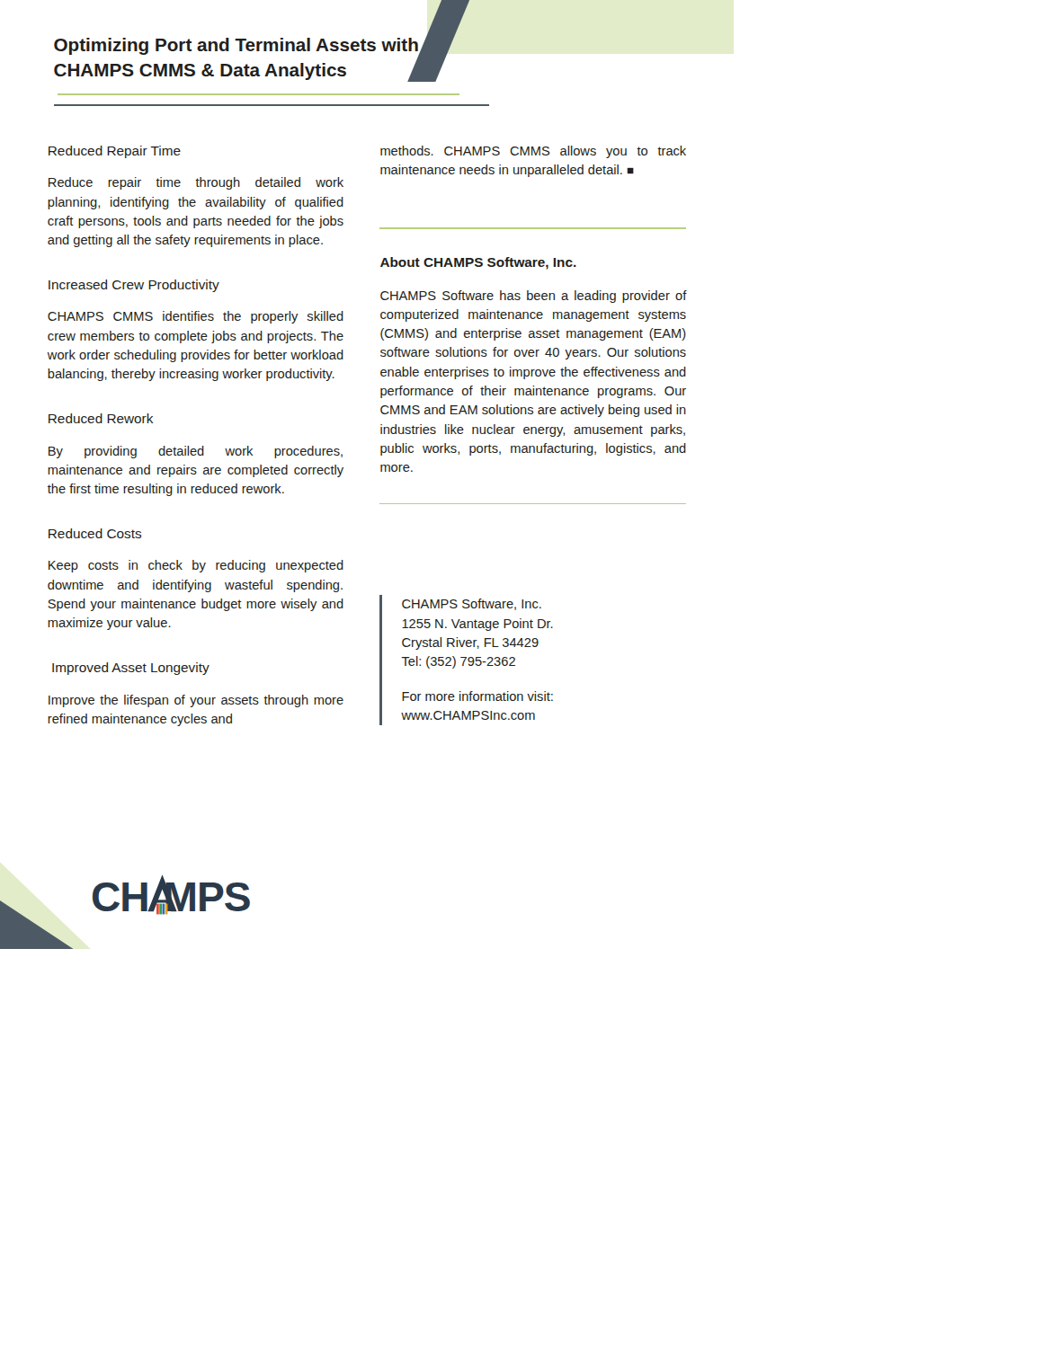Optimizing Port and Terminal Assets with
CHAMPS CMMS & Data Analytics
Reduced Repair Time
Reduce repair time through detailed work planning, identifying the availability of qualified craft persons, tools and parts needed for the jobs and getting all the safety requirements in place.
Increased Crew Productivity
CHAMPS CMMS identifies the properly skilled crew members to complete jobs and projects. The work order scheduling provides for better workload balancing, thereby increasing worker productivity.
Reduced Rework
By providing detailed work procedures, maintenance and repairs are completed correctly the first time resulting in reduced rework.
Reduced Costs
Keep costs in check by reducing unexpected downtime and identifying wasteful spending. Spend your maintenance budget more wisely and maximize your value.
Improved Asset Longevity
Improve the lifespan of your assets through more refined maintenance cycles and
methods. CHAMPS CMMS allows you to track maintenance needs in unparalleled detail. ■
About CHAMPS Software, Inc.
CHAMPS Software has been a leading provider of computerized maintenance management systems (CMMS) and enterprise asset management (EAM) software solutions for over 40 years. Our solutions enable enterprises to improve the effectiveness and performance of their maintenance programs. Our CMMS and EAM solutions are actively being used in industries like nuclear energy, amusement parks, public works, ports, manufacturing, logistics, and more.
CHAMPS Software, Inc.
1255 N. Vantage Point Dr.
Crystal River, FL 34429
Tel: (352) 795-2362
For more information visit:
www.CHAMPSInc.com
CH MPS